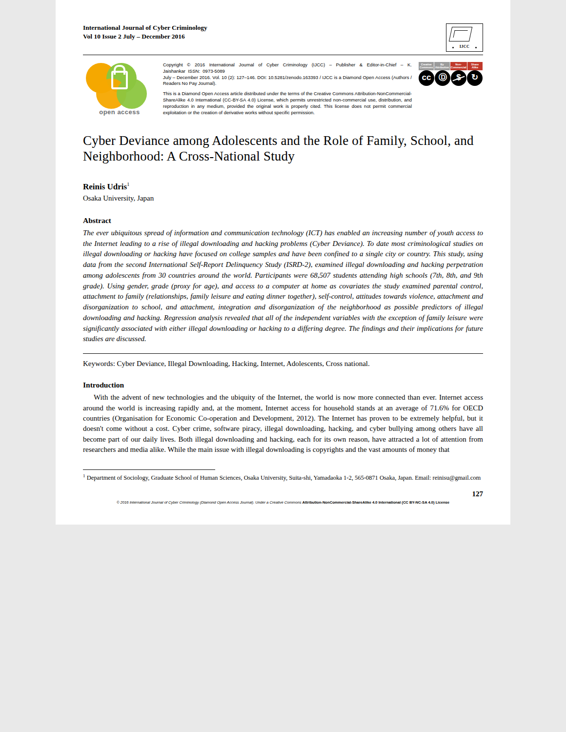International Journal of Cyber Criminology
Vol 10 Issue 2 July – December 2016
IJCC
open access
Copyright © 2016 International Journal of Cyber Criminology (IJCC) – Publisher & Editor-in-Chief – K. Jaishankar ISSN: 0973-5089
July – December 2016. Vol. 10 (2): 127–146. DOI: 10.5281/zenodo.163393 / IJCC is a Diamond Open Access (Authors / Readers No Pay Journal).
This is a Diamond Open Access article distributed under the terms of the Creative Commons Attribution-NonCommercial-ShareAlike 4.0 International (CC-BY-SA 4.0) License, which permits unrestricted non-commercial use, distribution, and reproduction in any medium, provided the original work is properly cited. This license does not permit commercial exploitation or the creation of derivative works without specific permission.
Creative Commons
By Attribution
Non-Commercial
Share Alike
cc
Ⓓ
$
↻
Cyber Deviance among Adolescents and the Role of Family, School, and Neighborhood: A Cross-National Study
Reinis Udris1
Osaka University, Japan
Abstract
The ever ubiquitous spread of information and communication technology (ICT) has enabled an increasing number of youth access to the Internet leading to a rise of illegal downloading and hacking problems (Cyber Deviance). To date most criminological studies on illegal downloading or hacking have focused on college samples and have been confined to a single city or country. This study, using data from the second International Self-Report Delinquency Study (ISRD-2), examined illegal downloading and hacking perpetration among adolescents from 30 countries around the world. Participants were 68,507 students attending high schools (7th, 8th, and 9th grade). Using gender, grade (proxy for age), and access to a computer at home as covariates the study examined parental control, attachment to family (relationships, family leisure and eating dinner together), self-control, attitudes towards violence, attachment and disorganization to school, and attachment, integration and disorganization of the neighborhood as possible predictors of illegal downloading and hacking. Regression analysis revealed that all of the independent variables with the exception of family leisure were significantly associated with either illegal downloading or hacking to a differing degree. The findings and their implications for future studies are discussed.
Keywords: Cyber Deviance, Illegal Downloading, Hacking, Internet, Adolescents, Cross national.
Introduction
With the advent of new technologies and the ubiquity of the Internet, the world is now more connected than ever. Internet access around the world is increasing rapidly and, at the moment, Internet access for household stands at an average of 71.6% for OECD countries (Organisation for Economic Co-operation and Development, 2012). The Internet has proven to be extremely helpful, but it doesn't come without a cost. Cyber crime, software piracy, illegal downloading, hacking, and cyber bullying among others have all become part of our daily lives. Both illegal downloading and hacking, each for its own reason, have attracted a lot of attention from researchers and media alike. While the main issue with illegal downloading is copyrights and the vast amounts of money that
1 Department of Sociology, Graduate School of Human Sciences, Osaka University, Suita-shi, Yamadaoka 1-2, 565-0871 Osaka, Japan. Email: reinisu@gmail.com
127
© 2016 International Journal of Cyber Criminology (Diamond Open Access Journal). Under a Creative Commons Attribution-NonCommercial-ShareAlike 4.0 International (CC BY-NC-SA 4.0) License